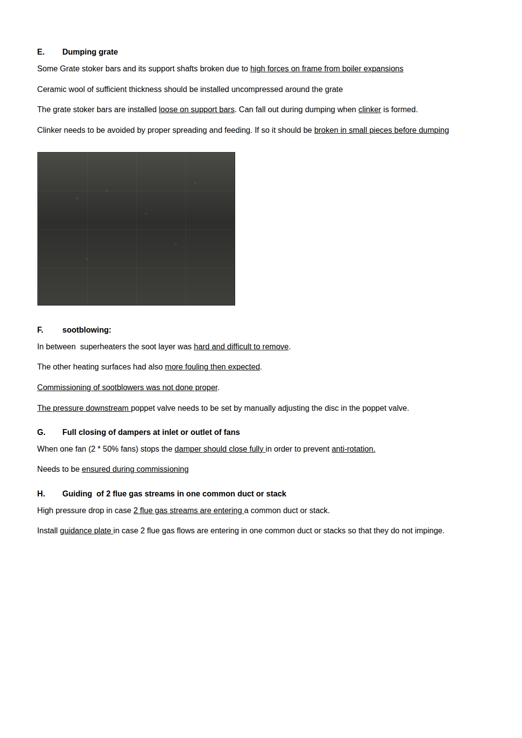E. Dumping grate
Some Grate stoker bars and its support shafts broken due to high forces on frame from boiler expansions
Ceramic wool of sufficient thickness should be installed uncompressed around the grate
The grate stoker bars are installed loose on support bars. Can fall out during dumping when clinker is formed.
Clinker needs to be avoided by proper spreading and feeding. If so it should be broken in small pieces before dumping
F. sootblowing:
In between superheaters the soot layer was hard and difficult to remove.
The other heating surfaces had also more fouling then expected.
Commissioning of sootblowers was not done proper.
The pressure downstream poppet valve needs to be set by manually adjusting the disc in the poppet valve.
G. Full closing of dampers at inlet or outlet of fans
When one fan (2 * 50% fans) stops the damper should close fully in order to prevent anti-rotation.
Needs to be ensured during commissioning
H. Guiding of 2 flue gas streams in one common duct or stack
High pressure drop in case 2 flue gas streams are entering a common duct or stack.
Install guidance plate in case 2 flue gas flows are entering in one common duct or stacks so that they do not impinge.